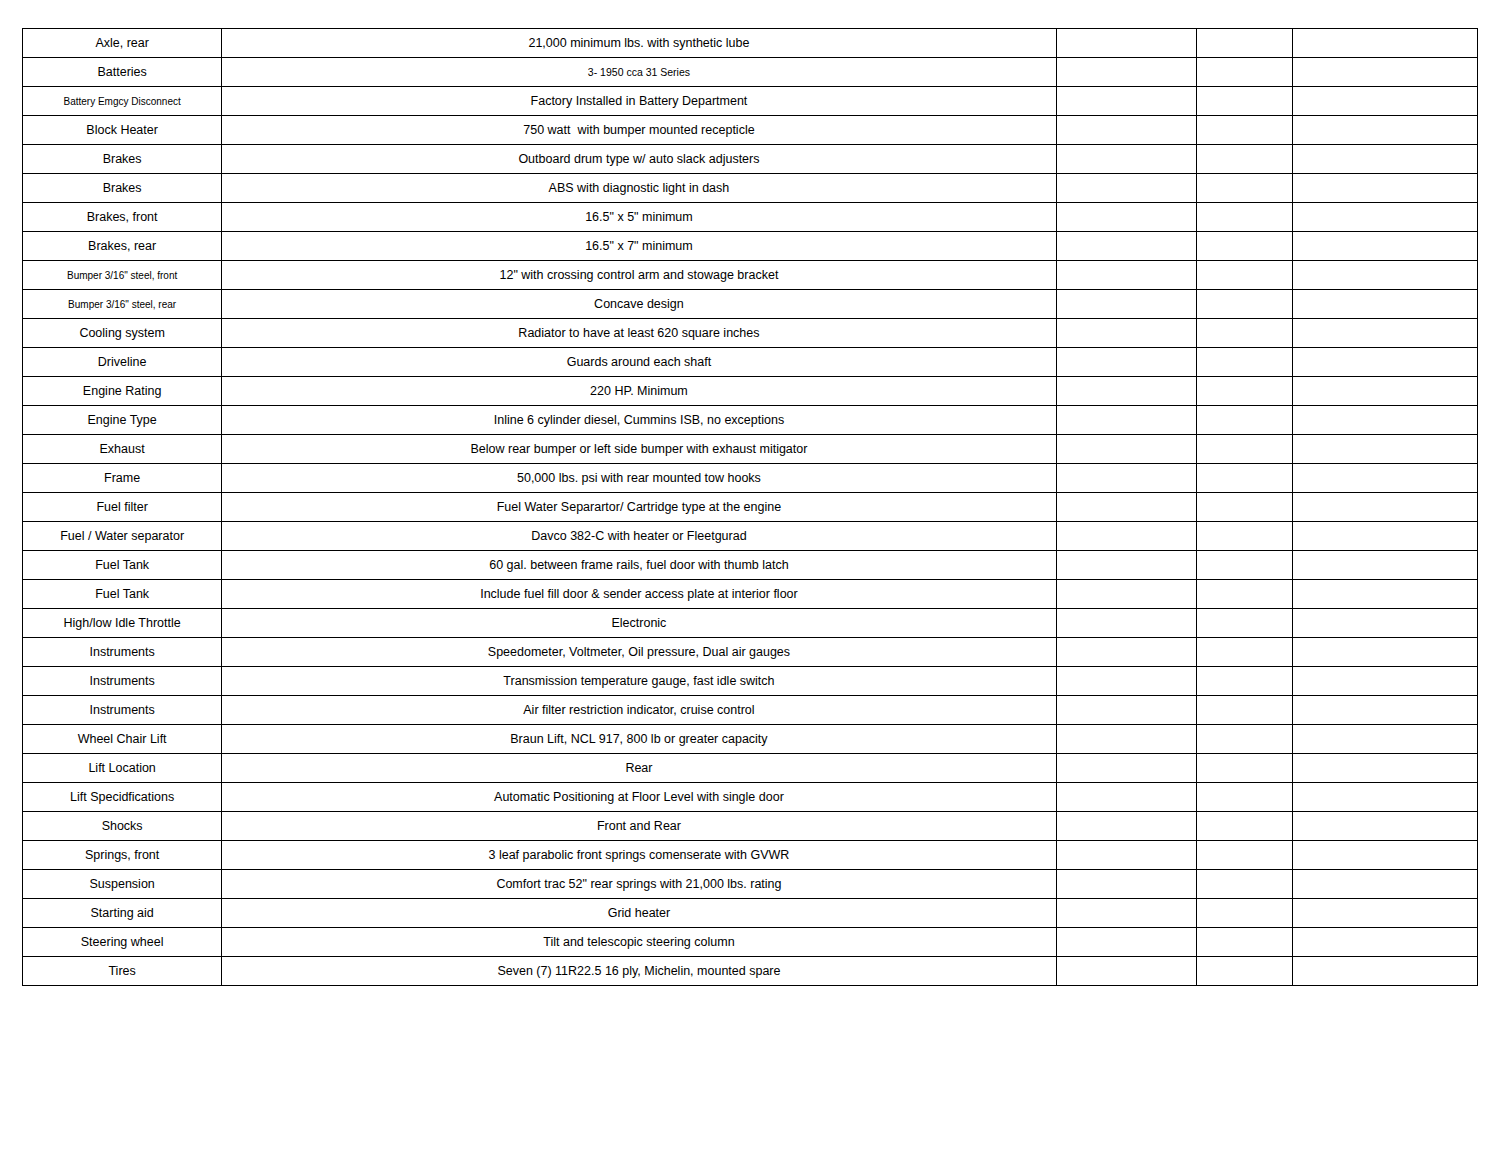| Axle, rear | 21,000 minimum lbs. with synthetic lube | | | |
| Batteries | 3- 1950 cca 31 Series | | | |
| Battery Emgcy Disconnect | Factory Installed in Battery Department | | | |
| Block Heater | 750 watt with bumper mounted recepticle | | | |
| Brakes | Outboard drum type w/ auto slack adjusters | | | |
| Brakes | ABS with diagnostic light in dash | | | |
| Brakes, front | 16.5" x 5" minimum | | | |
| Brakes, rear | 16.5" x 7" minimum | | | |
| Bumper 3/16" steel, front | 12" with crossing control arm and stowage bracket | | | |
| Bumper 3/16" steel, rear | Concave design | | | |
| Cooling system | Radiator to have at least 620 square inches | | | |
| Driveline | Guards around each shaft | | | |
| Engine Rating | 220 HP. Minimum | | | |
| Engine Type | Inline 6 cylinder diesel, Cummins ISB, no exceptions | | | |
| Exhaust | Below rear bumper or left side bumper with exhaust mitigator | | | |
| Frame | 50,000 lbs. psi with rear mounted tow hooks | | | |
| Fuel filter | Fuel Water Separartor/ Cartridge type at the engine | | | |
| Fuel / Water separator | Davco 382-C with heater or Fleetgurad | | | |
| Fuel Tank | 60 gal. between frame rails, fuel door with thumb latch | | | |
| Fuel Tank | Include fuel fill door & sender access plate at interior floor | | | |
| High/low Idle Throttle | Electronic | | | |
| Instruments | Speedometer, Voltmeter, Oil pressure, Dual air gauges | | | |
| Instruments | Transmission temperature gauge, fast idle switch | | | |
| Instruments | Air filter restriction indicator, cruise control | | | |
| Wheel Chair Lift | Braun Lift, NCL 917, 800 lb or greater capacity | | | |
| Lift Location | Rear | | | |
| Lift Specidfications | Automatic Positioning at Floor Level with single door | | | |
| Shocks | Front and Rear | | | |
| Springs, front | 3 leaf parabolic front springs comenserate with GVWR | | | |
| Suspension | Comfort trac 52" rear springs with 21,000 lbs. rating | | | |
| Starting aid | Grid heater | | | |
| Steering wheel | Tilt and telescopic steering column | | | |
| Tires | Seven (7) 11R22.5 16 ply, Michelin, mounted spare | | | |